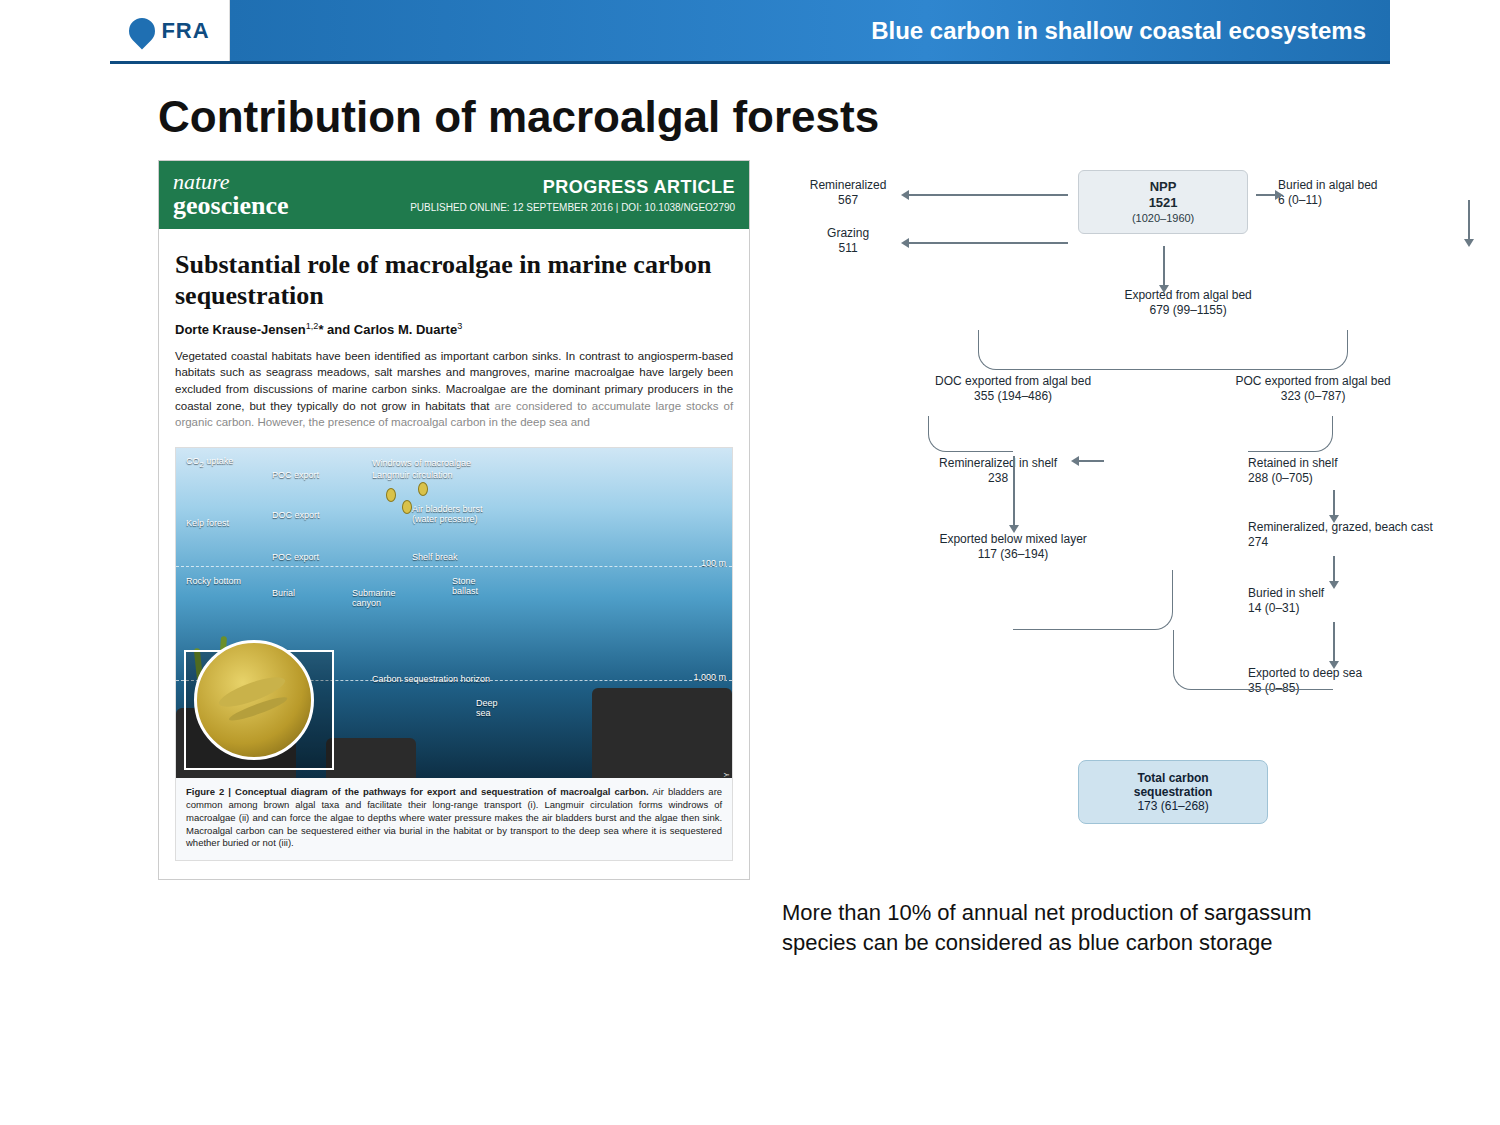FRA
Blue carbon in shallow coastal ecosystems
Contribution of macroalgal forests
nature geoscience
PROGRESS ARTICLE PUBLISHED ONLINE: 12 SEPTEMBER 2016 | DOI: 10.1038/NGEO2790
Substantial role of macroalgae in marine carbon sequestration
Dorte Krause-Jensen1,2* and Carlos M. Duarte3
Vegetated coastal habitats have been identified as important carbon sinks. In contrast to angiosperm-based habitats such as seagrass meadows, salt marshes and mangroves, marine macroalgae have largely been excluded from discussions of marine carbon sinks. Macroalgae are the dominant primary producers in the coastal zone, but they typically do not grow in habitats that are considered to accumulate large stocks of organic carbon. However, the presence of macroalgal carbon in the deep sea and
100 m
1,000 m
CO2 uptake
POC export
Windrows of macroalgae
Langmuir circulation
Air bladders burst
(water pressure)
DOC export
Kelp forest
POC export
Shelf break
Rocky bottom
Burial
Submarine
canyon
Stone
ballast
Carbon sequestration horizon
Deep
sea
Air bladder
KHALID BIN ABDULLAH UNIVERSITY OF SCIENCE AND TECHNOLOGY
Figure 2 | Conceptual diagram of the pathways for export and sequestration of macroalgal carbon. Air bladders are common among brown algal taxa and facilitate their long-range transport (i). Langmuir circulation forms windrows of macroalgae (ii) and can force the algae to depths where water pressure makes the air bladders burst and the algae then sink. Macroalgal carbon can be sequestered either via burial in the habitat or by transport to the deep sea where it is sequestered whether buried or not (iii).
NPP 1521 (1020–1960)
Remineralized 567
Grazing 511
Buried in algal bed 6 (0–11)
Exported from algal bed 679 (99–1155)
DOC exported from algal bed 355 (194–486)
POC exported from algal bed 323 (0–787)
Remineralized in shelf 238
Exported below mixed layer 117 (36–194)
Retained in shelf 288 (0–705)
Remineralized, grazed, beach cast 274
Buried in shelf 14 (0–31)
Exported to deep sea 35 (0–85)
Total carbon sequestration 173 (61–268)
More than 10% of annual net production of sargassum species can be considered as blue carbon storage